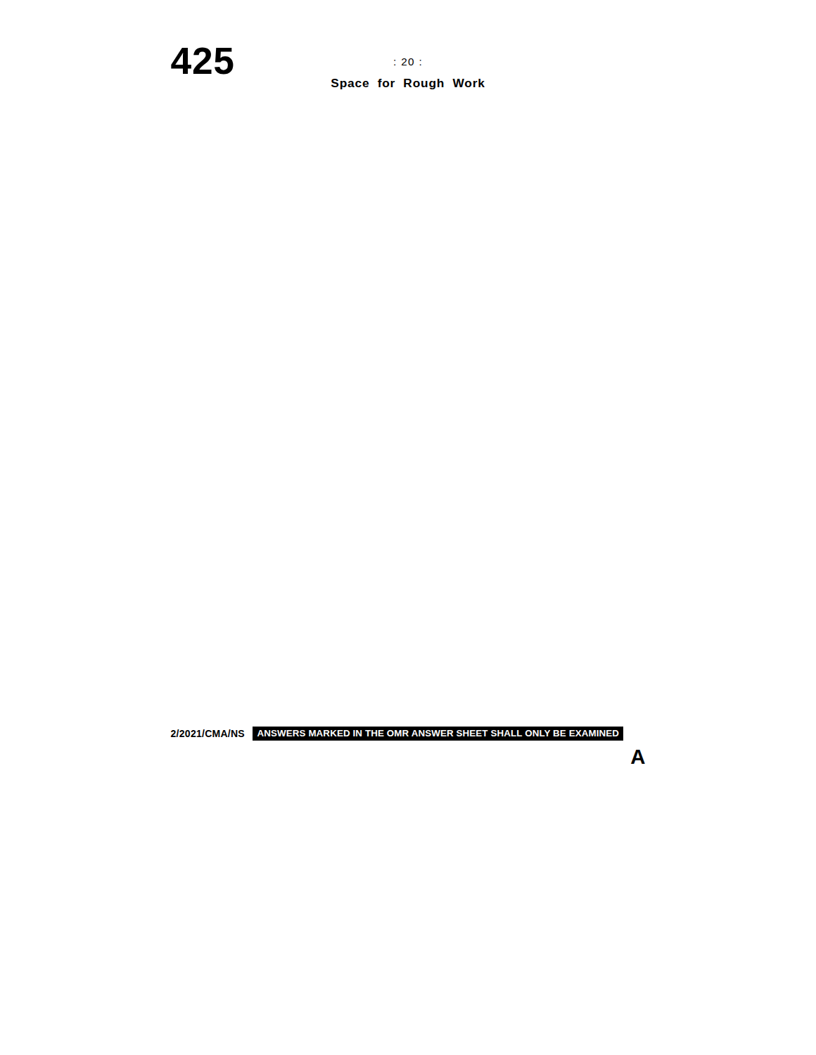425
: 20 :
Space for Rough Work
2/2021/CMA/NS ANSWERS MARKED IN THE OMR ANSWER SHEET SHALL ONLY BE EXAMINED
A